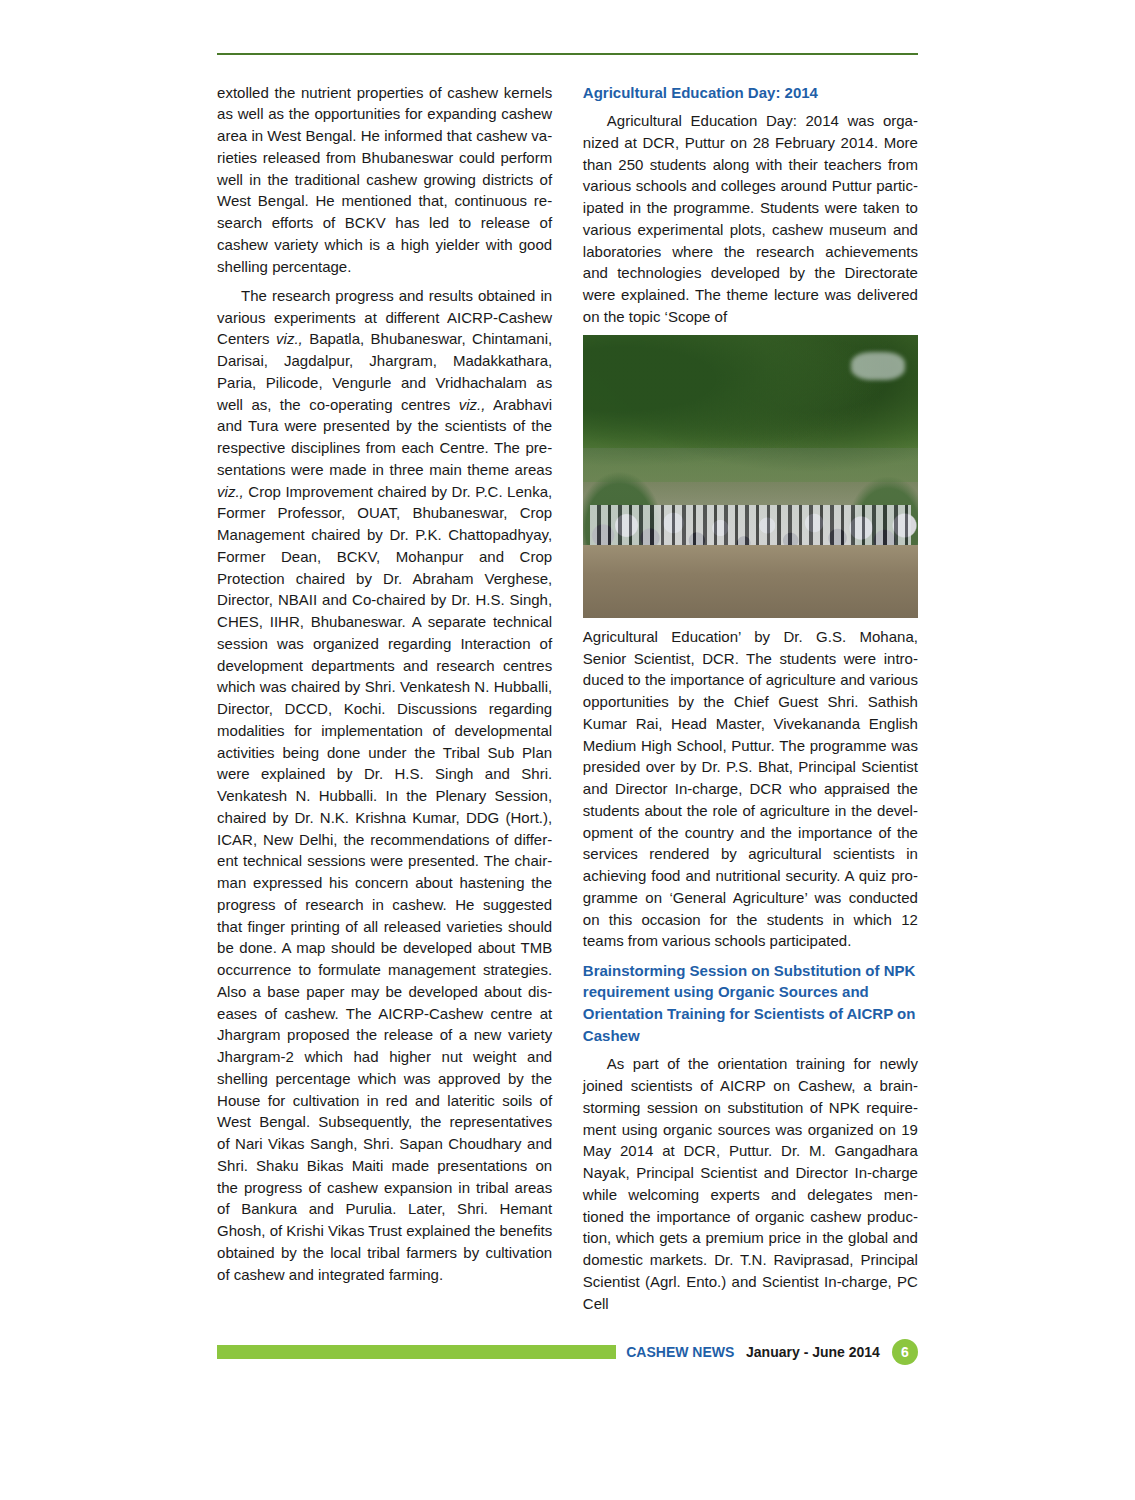extolled the nutrient properties of cashew kernels as well as the opportunities for expanding cashew area in West Bengal. He informed that cashew varieties released from Bhubaneswar could perform well in the traditional cashew growing districts of West Bengal. He mentioned that, continuous research efforts of BCKV has led to release of cashew variety which is a high yielder with good shelling percentage.
The research progress and results obtained in various experiments at different AICRP-Cashew Centers viz., Bapatla, Bhubaneswar, Chintamani, Darisai, Jagdalpur, Jhargram, Madakkathara, Paria, Pilicode, Vengurle and Vridhachalam as well as, the co-operating centres viz., Arabhavi and Tura were presented by the scientists of the respective disciplines from each Centre. The presentations were made in three main theme areas viz., Crop Improvement chaired by Dr. P.C. Lenka, Former Professor, OUAT, Bhubaneswar, Crop Management chaired by Dr. P.K. Chattopadhyay, Former Dean, BCKV, Mohanpur and Crop Protection chaired by Dr. Abraham Verghese, Director, NBAII and Co-chaired by Dr. H.S. Singh, CHES, IIHR, Bhubaneswar. A separate technical session was organized regarding Interaction of development departments and research centres which was chaired by Shri. Venkatesh N. Hubballi, Director, DCCD, Kochi. Discussions regarding modalities for implementation of developmental activities being done under the Tribal Sub Plan were explained by Dr. H.S. Singh and Shri. Venkatesh N. Hubballi. In the Plenary Session, chaired by Dr. N.K. Krishna Kumar, DDG (Hort.), ICAR, New Delhi, the recommendations of different technical sessions were presented. The chairman expressed his concern about hastening the progress of research in cashew. He suggested that finger printing of all released varieties should be done. A map should be developed about TMB occurrence to formulate management strategies. Also a base paper may be developed about diseases of cashew. The AICRP-Cashew centre at Jhargram proposed the release of a new variety Jhargram-2 which had higher nut weight and shelling percentage which was approved by the House for cultivation in red and lateritic soils of West Bengal. Subsequently, the representatives of Nari Vikas Sangh, Shri. Sapan Choudhary and Shri. Shaku Bikas Maiti made presentations on the progress of cashew expansion in tribal areas of Bankura and Purulia. Later, Shri. Hemant Ghosh, of Krishi Vikas Trust explained the benefits obtained by the local tribal farmers by cultivation of cashew and integrated farming.
Agricultural Education Day: 2014
Agricultural Education Day: 2014 was organized at DCR, Puttur on 28 February 2014. More than 250 students along with their teachers from various schools and colleges around Puttur participated in the programme. Students were taken to various experimental plots, cashew museum and laboratories where the research achievements and technologies developed by the Directorate were explained. The theme lecture was delivered on the topic ‘Scope of
Agricultural Education’ by Dr. G.S. Mohana, Senior Scientist, DCR. The students were introduced to the importance of agriculture and various opportunities by the Chief Guest Shri. Sathish Kumar Rai, Head Master, Vivekananda English Medium High School, Puttur. The programme was presided over by Dr. P.S. Bhat, Principal Scientist and Director In-charge, DCR who appraised the students about the role of agriculture in the development of the country and the importance of the services rendered by agricultural scientists in achieving food and nutritional security. A quiz programme on ‘General Agriculture’ was conducted on this occasion for the students in which 12 teams from various schools participated.
Brainstorming Session on Substitution of NPK requirement using Organic Sources and Orientation Training for Scientists of AICRP on Cashew
As part of the orientation training for newly joined scientists of AICRP on Cashew, a brainstorming session on substitution of NPK requirement using organic sources was organized on 19 May 2014 at DCR, Puttur. Dr. M. Gangadhara Nayak, Principal Scientist and Director In-charge while welcoming experts and delegates mentioned the importance of organic cashew production, which gets a premium price in the global and domestic markets. Dr. T.N. Raviprasad, Principal Scientist (Agrl. Ento.) and Scientist In-charge, PC Cell
CASHEW NEWS January - June 2014
6